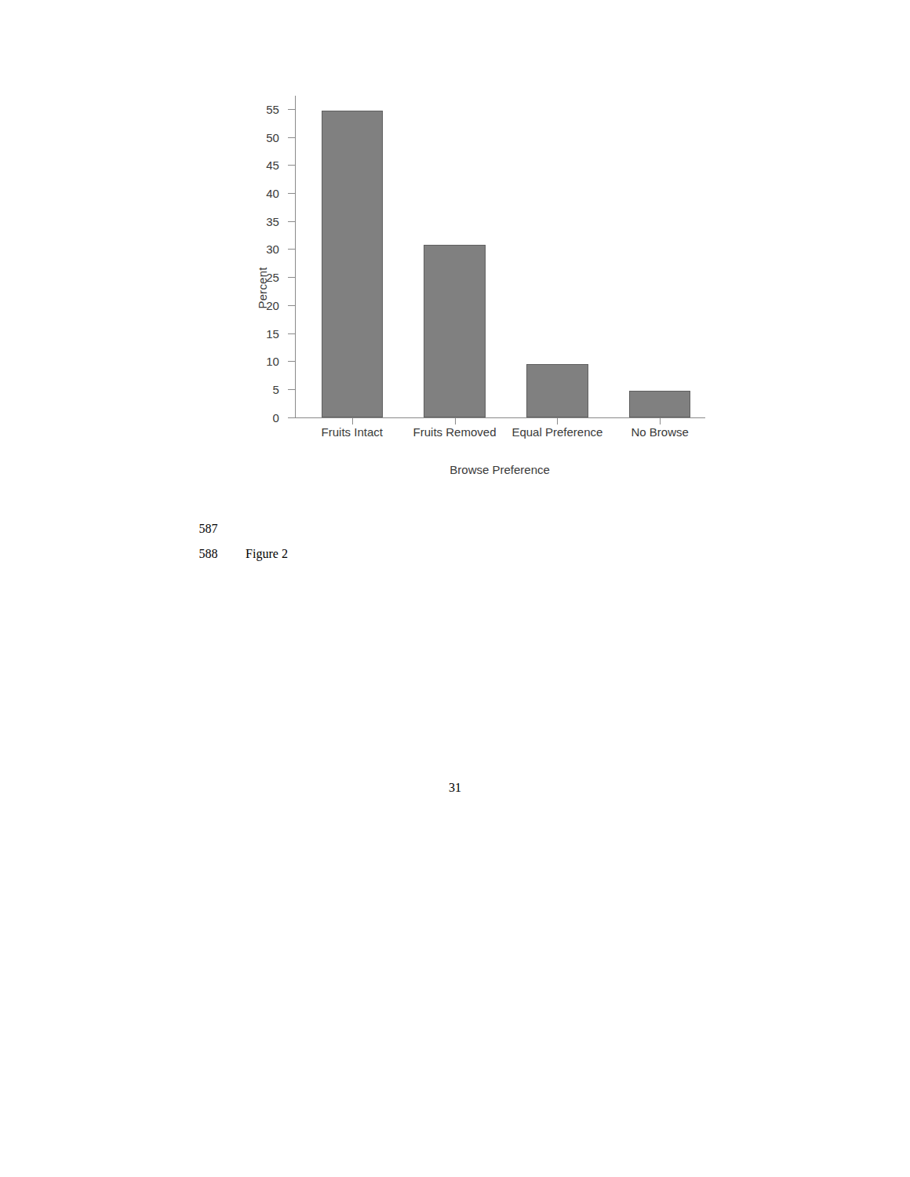Percent
0
5
10
15
20
25
30
35
40
45
50
55
Fruits Intact
Fruits Removed
Equal Preference
No Browse
Browse Preference
587
588
Figure 2
31